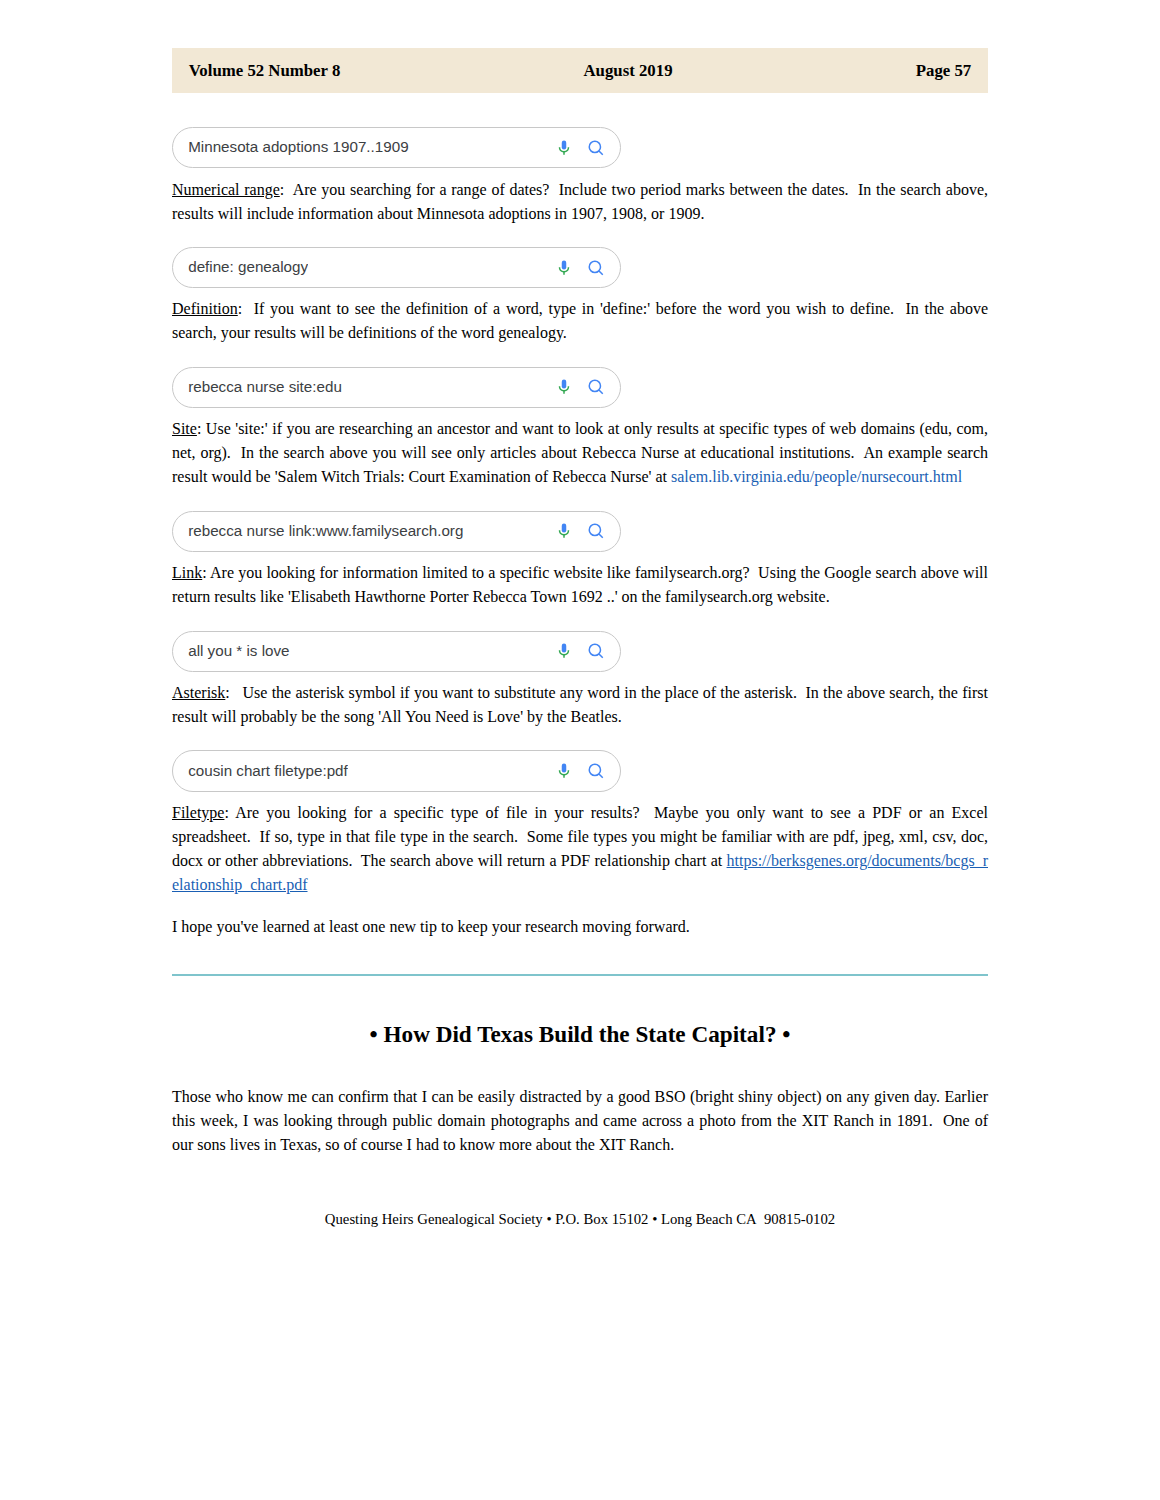Volume 52 Number 8
August 2019
Page 57
Minnesota adoptions 1907..1909
Numerical range: Are you searching for a range of dates? Include two period marks between the dates. In the search above, results will include information about Minnesota adoptions in 1907, 1908, or 1909.
define: genealogy
Definition: If you want to see the definition of a word, type in 'define:' before the word you wish to define. In the above search, your results will be definitions of the word genealogy.
rebecca nurse site:edu
Site: Use 'site:' if you are researching an ancestor and want to look at only results at specific types of web domains (edu, com, net, org). In the search above you will see only articles about Rebecca Nurse at educational institutions. An example search result would be 'Salem Witch Trials: Court Examination of Rebecca Nurse' at salem.lib.virginia.edu/people/nursecourt.html
rebecca nurse link:www.familysearch.org
Link: Are you looking for information limited to a specific website like familysearch.org? Using the Google search above will return results like 'Elisabeth Hawthorne Porter Rebecca Town 1692 ..' on the familysearch.org website.
all you * is love
Asterisk: Use the asterisk symbol if you want to substitute any word in the place of the asterisk. In the above search, the first result will probably be the song 'All You Need is Love' by the Beatles.
cousin chart filetype:pdf
Filetype: Are you looking for a specific type of file in your results? Maybe you only want to see a PDF or an Excel spreadsheet. If so, type in that file type in the search. Some file types you might be familiar with are pdf, jpeg, xml, csv, doc, docx or other abbreviations. The search above will return a PDF relationship chart at https://berksgenes.org/documents/bcgs_relationship_chart.pdf
I hope you've learned at least one new tip to keep your research moving forward.
• How Did Texas Build the State Capital? •
Those who know me can confirm that I can be easily distracted by a good BSO (bright shiny object) on any given day. Earlier this week, I was looking through public domain photographs and came across a photo from the XIT Ranch in 1891. One of our sons lives in Texas, so of course I had to know more about the XIT Ranch.
Questing Heirs Genealogical Society • P.O. Box 15102 • Long Beach CA 90815-0102